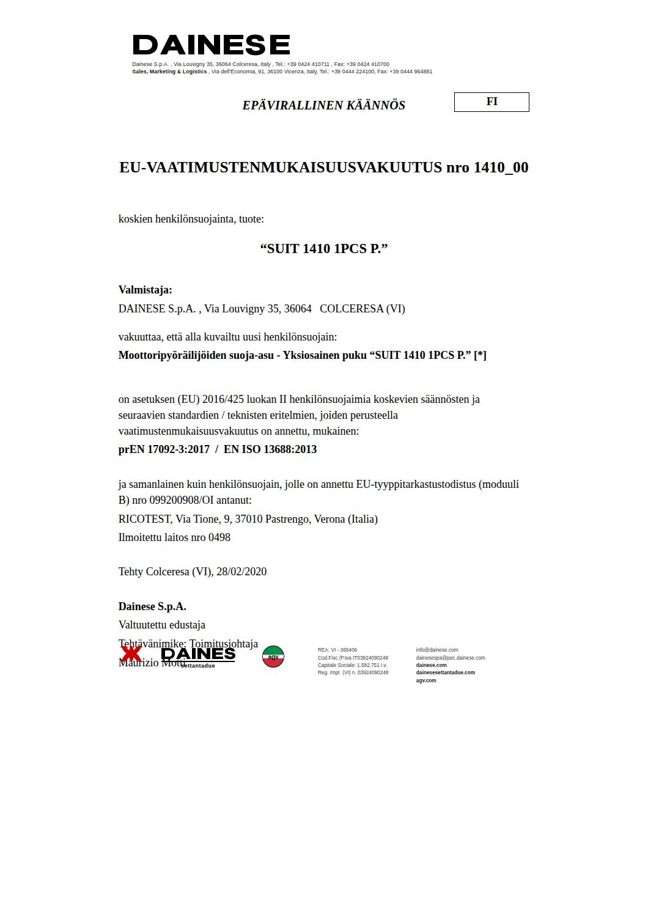Dainese S.p.A. , Via Louvigny 35, 36064 Colceresa, Italy , Tel.: +39 0424 410711 , Fax: +39 0424 410700
Sales, Marketing & Logistics , Via dell'Economia, 91, 36100 Vicenza, Italy, Tel.: +39 0444 224100, Fax: +39 0444 964881
EPÄVIRALLINEN KÄÄNNÖS
FI
EU-VAATIMUSTENMUKAISUUSVAKUUTUS nro 1410_00
koskien henkilönsuojainta, tuote:
“SUIT 1410 1PCS P.”
Valmistaja:
DAINESE S.p.A. , Via Louvigny 35, 36064 COLCERESA (VI)
vakuuttaa, että alla kuvailtu uusi henkilönsuojain:
Moottoripyöräilijöiden suoja-asu - Yksiosainen puku “SUIT 1410 1PCS P.” [*]
on asetuksen (EU) 2016/425 luokan II henkilönsuojaimia koskevien säännösten ja seuraavien standardien / teknisten eritelmien, joiden perusteella vaatimustenmukaisuusvakuutus on annettu, mukainen:
prEN 17092-3:2017 / EN ISO 13688:2013
ja samanlainen kuin henkilönsuojain, jolle on annettu EU-tyyppitarkastustodistus (moduuli B) nro 099200908/OI antanut:
RICOTEST, Via Tione, 9, 37010 Pastrengo, Verona (Italia)
Ilmoitettu laitos nro 0498
Tehty Colceresa (VI), 28/02/2020
Dainese S.p.A.
Valtuutettu edustaja
Tehtävänimike: Toimitusjohtaja
Maurizio Motti
settantadue agv
REA: VI - 365406
Cod.Fisc./P.Iva IT03924090248
Capitale Sociale: 1.582.751 i.v.
Reg. Impr. (VI) n. 03924090248
info@dainese.com
dainesespa@pec.dainese.com
dainese.com
dainesesettantadue.com
agv.com